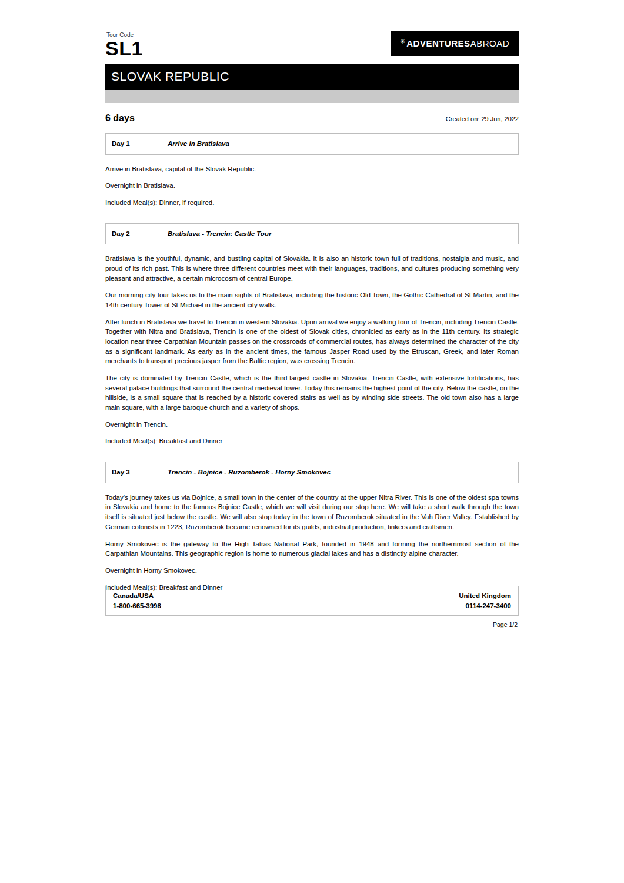Tour Code
SL1
✳ADVENTURESABROAD
SLOVAK REPUBLIC
6 days
Created on: 29 Jun, 2022
Day 1
Arrive in Bratislava
Arrive in Bratislava, capital of the Slovak Republic.
Overnight in Bratislava.
Included Meal(s): Dinner, if required.
Day 2
Bratislava - Trencin: Castle Tour
Bratislava is the youthful, dynamic, and bustling capital of Slovakia. It is also an historic town full of traditions, nostalgia and music, and proud of its rich past. This is where three different countries meet with their languages, traditions, and cultures producing something very pleasant and attractive, a certain microcosm of central Europe.
Our morning city tour takes us to the main sights of Bratislava, including the historic Old Town, the Gothic Cathedral of St Martin, and the 14th century Tower of St Michael in the ancient city walls.
After lunch in Bratislava we travel to Trencin in western Slovakia. Upon arrival we enjoy a walking tour of Trencin, including Trencin Castle. Together with Nitra and Bratislava, Trencin is one of the oldest of Slovak cities, chronicled as early as in the 11th century. Its strategic location near three Carpathian Mountain passes on the crossroads of commercial routes, has always determined the character of the city as a significant landmark. As early as in the ancient times, the famous Jasper Road used by the Etruscan, Greek, and later Roman merchants to transport precious jasper from the Baltic region, was crossing Trencin.
The city is dominated by Trencin Castle, which is the third-largest castle in Slovakia. Trencin Castle, with extensive fortifications, has several palace buildings that surround the central medieval tower. Today this remains the highest point of the city. Below the castle, on the hillside, is a small square that is reached by a historic covered stairs as well as by winding side streets. The old town also has a large main square, with a large baroque church and a variety of shops.
Overnight in Trencin.
Included Meal(s): Breakfast and Dinner
Day 3
Trencin - Bojnice - Ruzomberok - Horny Smokovec
Today's journey takes us via Bojnice, a small town in the center of the country at the upper Nitra River. This is one of the oldest spa towns in Slovakia and home to the famous Bojnice Castle, which we will visit during our stop here. We will take a short walk through the town itself is situated just below the castle. We will also stop today in the town of Ruzomberok situated in the Vah River Valley. Established by German colonists in 1223, Ruzomberok became renowned for its guilds, industrial production, tinkers and craftsmen.
Horny Smokovec is the gateway to the High Tatras National Park, founded in 1948 and forming the northernmost section of the Carpathian Mountains. This geographic region is home to numerous glacial lakes and has a distinctly alpine character.
Overnight in Horny Smokovec.
Included Meal(s): Breakfast and Dinner
Canada/USA
1-800-665-3998
United Kingdom
0114-247-3400
Page 1/2